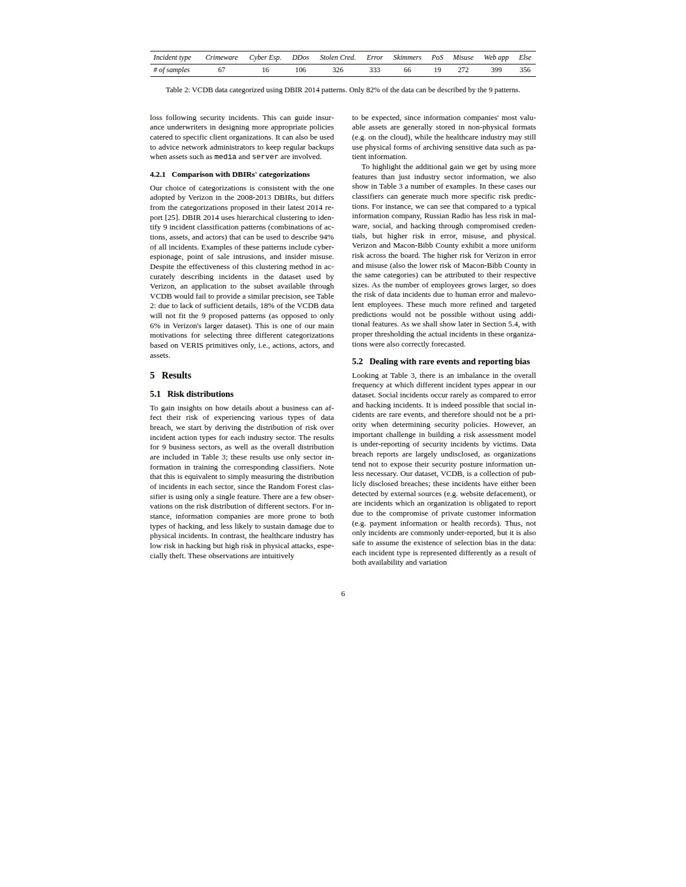| Incident type | Crimeware | Cyber Esp. | DDos | Stolen Cred. | Error | Skimmers | PoS | Misuse | Web app | Else |
| # of samples | 67 | 16 | 106 | 326 | 333 | 66 | 19 | 272 | 399 | 356 |
Table 2: VCDB data categorized using DBIR 2014 patterns. Only 82% of the data can be described by the 9 patterns.
loss following security incidents. This can guide insurance underwriters in designing more appropriate policies catered to specific client organizations. It can also be used to advice network administrators to keep regular backups when assets such as media and server are involved.
4.2.1 Comparison with DBIRs' categorizations
Our choice of categorizations is consistent with the one adopted by Verizon in the 2008-2013 DBIRs, but differs from the categorizations proposed in their latest 2014 report [25]. DBIR 2014 uses hierarchical clustering to identify 9 incident classification patterns (combinations of actions, assets, and actors) that can be used to describe 94% of all incidents. Examples of these patterns include cyber-espionage, point of sale intrusions, and insider misuse. Despite the effectiveness of this clustering method in accurately describing incidents in the dataset used by Verizon, an application to the subset available through VCDB would fail to provide a similar precision, see Table 2: due to lack of sufficient details, 18% of the VCDB data will not fit the 9 proposed patterns (as opposed to only 6% in Verizon's larger dataset). This is one of our main motivations for selecting three different categorizations based on VERIS primitives only, i.e., actions, actors, and assets.
5 Results
5.1 Risk distributions
To gain insights on how details about a business can affect their risk of experiencing various types of data breach, we start by deriving the distribution of risk over incident action types for each industry sector. The results for 9 business sectors, as well as the overall distribution are included in Table 3; these results use only sector information in training the corresponding classifiers. Note that this is equivalent to simply measuring the distribution of incidents in each sector, since the Random Forest classifier is using only a single feature. There are a few observations on the risk distribution of different sectors. For instance, information companies are more prone to both types of hacking, and less likely to sustain damage due to physical incidents. In contrast, the healthcare industry has low risk in hacking but high risk in physical attacks, especially theft. These observations are intuitively
to be expected, since information companies' most valuable assets are generally stored in non-physical formats (e.g. on the cloud), while the healthcare industry may still use physical forms of archiving sensitive data such as patient information.
To highlight the additional gain we get by using more features than just industry sector information, we also show in Table 3 a number of examples. In these cases our classifiers can generate much more specific risk predictions. For instance, we can see that compared to a typical information company, Russian Radio has less risk in malware, social, and hacking through compromised credentials, but higher risk in error, misuse, and physical. Verizon and Macon-Bibb County exhibit a more uniform risk across the board. The higher risk for Verizon in error and misuse (also the lower risk of Macon-Bibb County in the same categories) can be attributed to their respective sizes. As the number of employees grows larger, so does the risk of data incidents due to human error and malevolent employees. These much more refined and targeted predictions would not be possible without using additional features. As we shall show later in Section 5.4, with proper thresholding the actual incidents in these organizations were also correctly forecasted.
5.2 Dealing with rare events and reporting bias
Looking at Table 3, there is an imbalance in the overall frequency at which different incident types appear in our dataset. Social incidents occur rarely as compared to error and hacking incidents. It is indeed possible that social incidents are rare events, and therefore should not be a priority when determining security policies. However, an important challenge in building a risk assessment model is under-reporting of security incidents by victims. Data breach reports are largely undisclosed, as organizations tend not to expose their security posture information unless necessary. Our dataset, VCDB, is a collection of publicly disclosed breaches; these incidents have either been detected by external sources (e.g. website defacement), or are incidents which an organization is obligated to report due to the compromise of private customer information (e.g. payment information or health records). Thus, not only incidents are commonly under-reported, but it is also safe to assume the existence of selection bias in the data: each incident type is represented differently as a result of both availability and variation
6